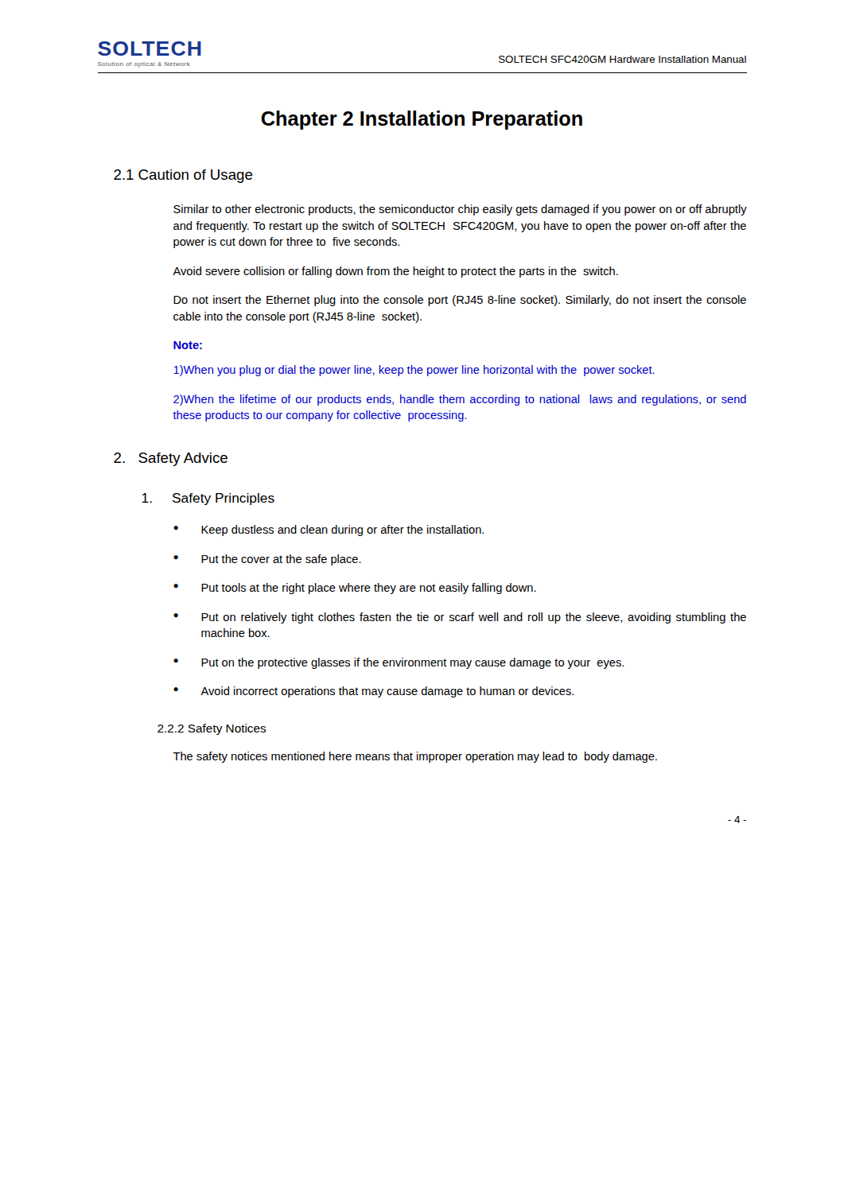SOL TECH
Solution of optical & Network
SOLTECH SFC420GM Hardware Installation Manual
Chapter 2 Installation Preparation
2.1 Caution of Usage
Similar to other electronic products, the semiconductor chip easily gets damaged if you power on or off abruptly and frequently. To restart up the switch of SOLTECH SFC420GM, you have to open the power on-off after the power is cut down for three to five seconds.
Avoid severe collision or falling down from the height to protect the parts in the switch.
Do not insert the Ethernet plug into the console port (RJ45 8-line socket). Similarly, do not insert the console cable into the console port (RJ45 8-line socket).
Note:
1)When you plug or dial the power line, keep the power line horizontal with the power socket.
2)When the lifetime of our products ends, handle them according to national laws and regulations, or send these products to our company for collective processing.
2. Safety Advice
1. Safety Principles
Keep dustless and clean during or after the installation.
Put the cover at the safe place.
Put tools at the right place where they are not easily falling down.
Put on relatively tight clothes fasten the tie or scarf well and roll up the sleeve, avoiding stumbling the machine box.
Put on the protective glasses if the environment may cause damage to your eyes.
Avoid incorrect operations that may cause damage to human or devices.
2.2.2 Safety Notices
The safety notices mentioned here means that improper operation may lead to body damage.
- 4 -